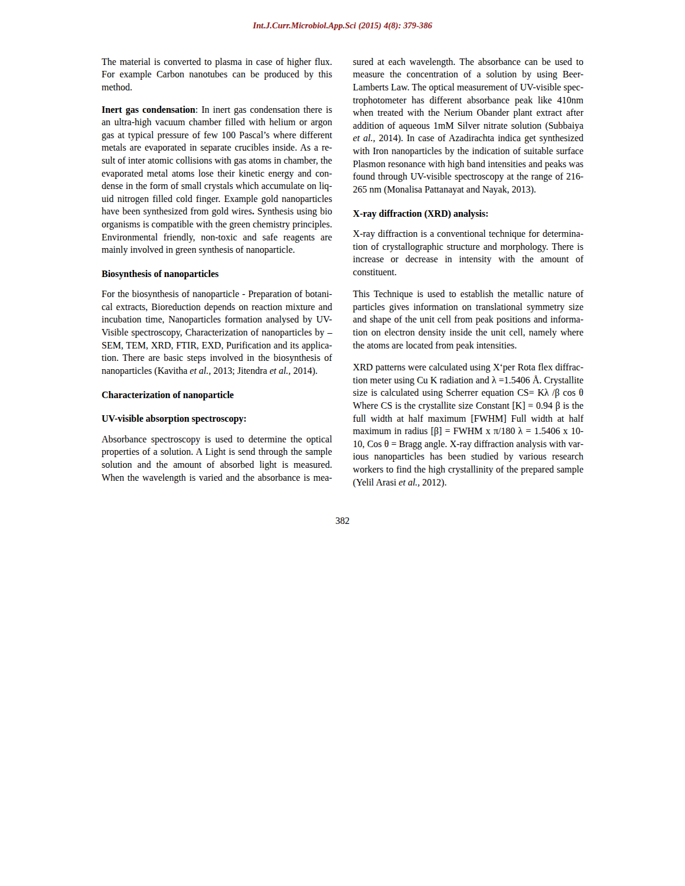Int.J.Curr.Microbiol.App.Sci (2015) 4(8): 379-386
The material is converted to plasma in case of higher flux. For example Carbon nanotubes can be produced by this method.
Inert gas condensation: In inert gas condensation there is an ultra-high vacuum chamber filled with helium or argon gas at typical pressure of few 100 Pascal’s where different metals are evaporated in separate crucibles inside. As a result of inter atomic collisions with gas atoms in chamber, the evaporated metal atoms lose their kinetic energy and condense in the form of small crystals which accumulate on liquid nitrogen filled cold finger. Example gold nanoparticles have been synthesized from gold wires. Synthesis using bio organisms is compatible with the green chemistry principles. Environmental friendly, non-toxic and safe reagents are mainly involved in green synthesis of nanoparticle.
Biosynthesis of nanoparticles
For the biosynthesis of nanoparticle - Preparation of botanical extracts, Bioreduction depends on reaction mixture and incubation time, Nanoparticles formation analysed by UV-Visible spectroscopy, Characterization of nanoparticles by – SEM, TEM, XRD, FTIR, EXD, Purification and its application. There are basic steps involved in the biosynthesis of nanoparticles (Kavitha et al., 2013; Jitendra et al., 2014).
Characterization of nanoparticle
UV-visible absorption spectroscopy:
Absorbance spectroscopy is used to determine the optical properties of a solution. A Light is send through the sample solution and the amount of absorbed light is measured. When the wavelength is varied and the absorbance is measured at each wavelength. The absorbance can be used to measure the concentration of a solution by using Beer-Lamberts Law. The optical measurement of UV-visible spectrophotometer has different absorbance peak like 410nm when treated with the Nerium Obander plant extract after addition of aqueous 1mM Silver nitrate solution (Subbaiya et al., 2014). In case of Azadirachta indica get synthesized with Iron nanoparticles by the indication of suitable surface Plasmon resonance with high band intensities and peaks was found through UV-visible spectroscopy at the range of 216-265 nm (Monalisa Pattanayat and Nayak, 2013).
X-ray diffraction (XRD) analysis:
X-ray diffraction is a conventional technique for determination of crystallographic structure and morphology. There is increase or decrease in intensity with the amount of constituent.
This Technique is used to establish the metallic nature of particles gives information on translational symmetry size and shape of the unit cell from peak positions and information on electron density inside the unit cell, namely where the atoms are located from peak intensities.
XRD patterns were calculated using X‘per Rota flex diffraction meter using Cu K radiation and λ =1.5406 Å. Crystallite size is calculated using Scherrer equation CS= Kλ /β cos θ Where CS is the crystallite size Constant [K] = 0.94 β is the full width at half maximum [FWHM] Full width at half maximum in radius [β] = FWHM x π/180 λ = 1.5406 x 10-10, Cos θ = Bragg angle. X-ray diffraction analysis with various nanoparticles has been studied by various research workers to find the high crystallinity of the prepared sample (Yelil Arasi et al., 2012).
382